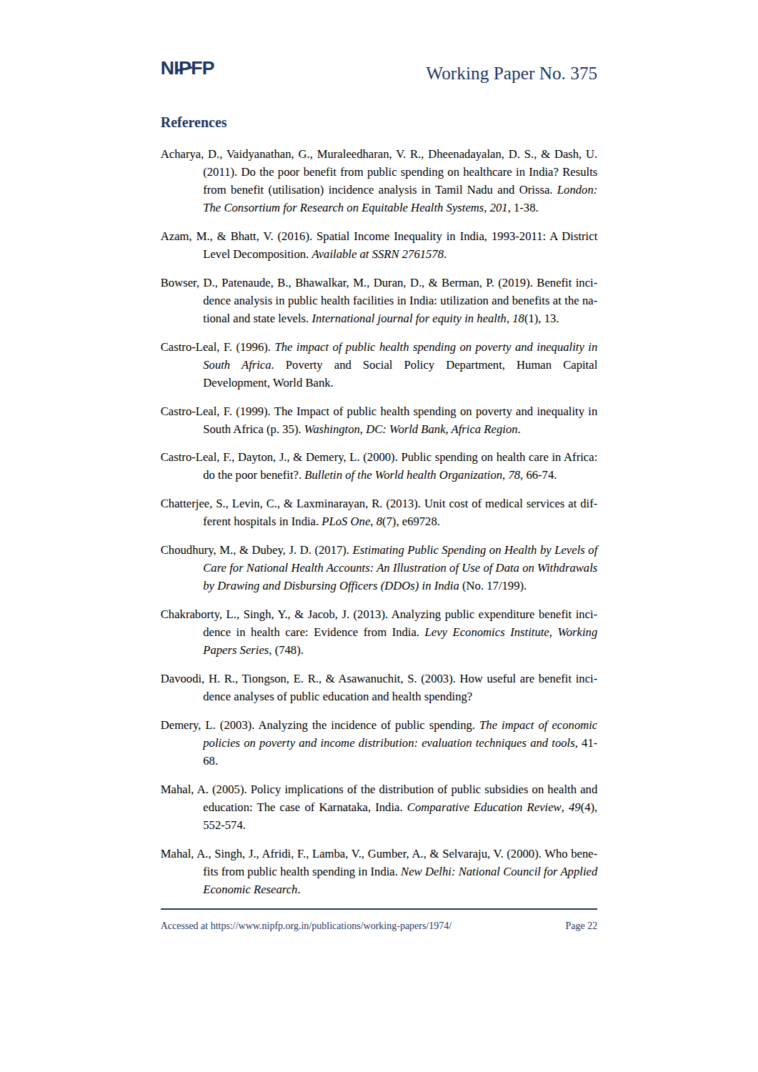NIPFP
Working Paper No. 375
References
Acharya, D., Vaidyanathan, G., Muraleedharan, V. R., Dheenadayalan, D. S., & Dash, U. (2011). Do the poor benefit from public spending on healthcare in India? Results from benefit (utilisation) incidence analysis in Tamil Nadu and Orissa. London: The Consortium for Research on Equitable Health Systems, 201, 1-38.
Azam, M., & Bhatt, V. (2016). Spatial Income Inequality in India, 1993-2011: A District Level Decomposition. Available at SSRN 2761578.
Bowser, D., Patenaude, B., Bhawalkar, M., Duran, D., & Berman, P. (2019). Benefit incidence analysis in public health facilities in India: utilization and benefits at the national and state levels. International journal for equity in health, 18(1), 13.
Castro-Leal, F. (1996). The impact of public health spending on poverty and inequality in South Africa. Poverty and Social Policy Department, Human Capital Development, World Bank.
Castro-Leal, F. (1999). The Impact of public health spending on poverty and inequality in South Africa (p. 35). Washington, DC: World Bank, Africa Region.
Castro-Leal, F., Dayton, J., & Demery, L. (2000). Public spending on health care in Africa: do the poor benefit?. Bulletin of the World health Organization, 78, 66-74.
Chatterjee, S., Levin, C., & Laxminarayan, R. (2013). Unit cost of medical services at different hospitals in India. PLoS One, 8(7), e69728.
Choudhury, M., & Dubey, J. D. (2017). Estimating Public Spending on Health by Levels of Care for National Health Accounts: An Illustration of Use of Data on Withdrawals by Drawing and Disbursing Officers (DDOs) in India (No. 17/199).
Chakraborty, L., Singh, Y., & Jacob, J. (2013). Analyzing public expenditure benefit incidence in health care: Evidence from India. Levy Economics Institute, Working Papers Series, (748).
Davoodi, H. R., Tiongson, E. R., & Asawanuchit, S. (2003). How useful are benefit incidence analyses of public education and health spending?
Demery, L. (2003). Analyzing the incidence of public spending. The impact of economic policies on poverty and income distribution: evaluation techniques and tools, 41-68.
Mahal, A. (2005). Policy implications of the distribution of public subsidies on health and education: The case of Karnataka, India. Comparative Education Review, 49(4), 552-574.
Mahal, A., Singh, J., Afridi, F., Lamba, V., Gumber, A., & Selvaraju, V. (2000). Who benefits from public health spending in India. New Delhi: National Council for Applied Economic Research.
Accessed at https://www.nipfp.org.in/publications/working-papers/1974/
Page 22